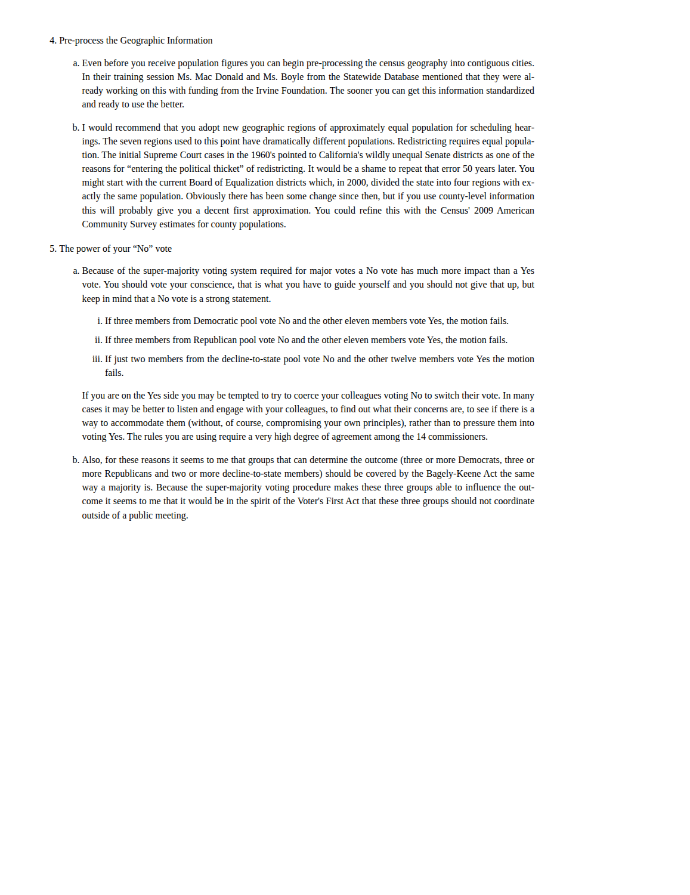Pre-process the Geographic Information
Even before you receive population figures you can begin pre-processing the census geography into contiguous cities. In their training session Ms. Mac Donald and Ms. Boyle from the Statewide Database mentioned that they were already working on this with funding from the Irvine Foundation. The sooner you can get this information standardized and ready to use the better.
I would recommend that you adopt new geographic regions of approximately equal population for scheduling hearings. The seven regions used to this point have dramatically different populations. Redistricting requires equal population. The initial Supreme Court cases in the 1960's pointed to California's wildly unequal Senate districts as one of the reasons for “entering the political thicket” of redistricting. It would be a shame to repeat that error 50 years later. You might start with the current Board of Equalization districts which, in 2000, divided the state into four regions with exactly the same population. Obviously there has been some change since then, but if you use county-level information this will probably give you a decent first approximation. You could refine this with the Census' 2009 American Community Survey estimates for county populations.
The power of your “No” vote
Because of the super-majority voting system required for major votes a No vote has much more impact than a Yes vote. You should vote your conscience, that is what you have to guide yourself and you should not give that up, but keep in mind that a No vote is a strong statement.
If three members from Democratic pool vote No and the other eleven members vote Yes, the motion fails.
If three members from Republican pool vote No and the other eleven members vote Yes, the motion fails.
If just two members from the decline-to-state pool vote No and the other twelve members vote Yes the motion fails.
If you are on the Yes side you may be tempted to try to coerce your colleagues voting No to switch their vote. In many cases it may be better to listen and engage with your colleagues, to find out what their concerns are, to see if there is a way to accommodate them (without, of course, compromising your own principles), rather than to pressure them into voting Yes. The rules you are using require a very high degree of agreement among the 14 commissioners.
Also, for these reasons it seems to me that groups that can determine the outcome (three or more Democrats, three or more Republicans and two or more decline-to-state members) should be covered by the Bagely-Keene Act the same way a majority is. Because the super-majority voting procedure makes these three groups able to influence the outcome it seems to me that it would be in the spirit of the Voter's First Act that these three groups should not coordinate outside of a public meeting.